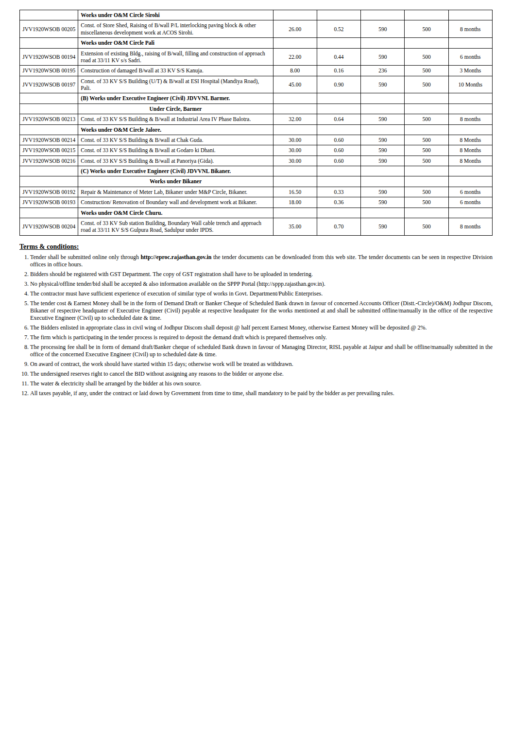| | Works under O&M Circle Sirohi | | | | | |
| JVV1920WSOB 00205 | Const. of Store Shed, Raising of B/wall P/L interlocking paving block & other miscellaneous development work at ACOS Sirohi. | 26.00 | 0.52 | 590 | 500 | 8 months |
| | Works under O&M Circle Pali | | | | | |
| JVV1920WSOB 00194 | Extension of existing Bldg., raising of B/wall, filling and construction of approach road at 33/11 KV s/s Sadri. | 22.00 | 0.44 | 590 | 500 | 6 months |
| JVV1920WSOB 00195 | Construction of damaged B/wall at 33 KV S/S Kanuja. | 8.00 | 0.16 | 236 | 500 | 3 Months |
| JVV1920WSOB 00197 | Const. of 33 KV S/S Building (U/T) & B/wall at ESI Hospital (Mandiya Road), Pali. | 45.00 | 0.90 | 590 | 500 | 10 Months |
| | (B) Works under Executive Engineer (Civil) JDVVNL Barmer. | | | | | |
| | Under Circle, Barmer | | | | | |
| JVV1920WSOB 00213 | Const. of 33 KV S/S Building & B/wall at Industrial Area IV Phase Balotra. | 32.00 | 0.64 | 590 | 500 | 8 months |
| | Works under O&M Circle Jalore. | | | | | |
| JVV1920WSOB 00214 | Const. of 33 KV S/S Building & B/wall at Chak Guda. | 30.00 | 0.60 | 590 | 500 | 8 Months |
| JVV1920WSOB 00215 | Const. of 33 KV S/S Building & B/wall at Godaro ki Dhani. | 30.00 | 0.60 | 590 | 500 | 8 Months |
| JVV1920WSOB 00216 | Const. of 33 KV S/S Building & B/wall at Panoriya (Gida). | 30.00 | 0.60 | 590 | 500 | 8 Months |
| | (C) Works under Executive Engineer (Civil) JDVVNL Bikaner. | | | | | |
| | Works under Bikaner | | | | | |
| JVV1920WSOB 00192 | Repair & Maintenance of Meter Lab, Bikaner under M&P Circle, Bikaner. | 16.50 | 0.33 | 590 | 500 | 6 months |
| JVV1920WSOB 00193 | Construction/ Renovation of Boundary wall and development work at Bikaner. | 18.00 | 0.36 | 590 | 500 | 6 months |
| | Works under O&M Circle Churu. | | | | | |
| JVV1920WSOB 00204 | Const. of 33 KV Sub station Building, Boundary Wall cable trench and approach road at 33/11 KV S/S Gulpura Road, Sadulpur under IPDS. | 35.00 | 0.70 | 590 | 500 | 8 months |
Terms & conditions:
Tender shall be submitted online only through http://eproc.rajasthan.gov.in the tender documents can be downloaded from this web site. The tender documents can be seen in respective Division offices in office hours.
Bidders should be registered with GST Department. The copy of GST registration shall have to be uploaded in tendering.
No physical/offline tender/bid shall be accepted & also information available on the SPPP Portal (http://sppp.rajasthan.gov.in).
The contractor must have sufficient experience of execution of similar type of works in Govt. Department/Public Enterprises.
The tender cost & Earnest Money shall be in the form of Demand Draft or Banker Cheque of Scheduled Bank drawn in favour of concerned Accounts Officer (Distt.-Circle)/O&M) Jodhpur Discom, Bikaner of respective headquater of Executive Engineer (Civil) payable at respective headquater for the works mentioned at and shall be submitted offline/manually in the office of the respective Executive Engineer (Civil) up to scheduled date & time.
The Bidders enlisted in appropriate class in civil wing of Jodhpur Discom shall deposit @ half percent Earnest Money, otherwise Earnest Money will be deposited @ 2%.
The firm which is participating in the tender process is required to deposit the demand draft which is prepared themselves only.
The processing fee shall be in form of demand draft/Banker cheque of scheduled Bank drawn in favour of Managing Director, RISL payable at Jaipur and shall be offline/manually submitted in the office of the concerned Executive Engineer (Civil) up to scheduled date & time.
On award of contract, the work should have started within 15 days; otherwise work will be treated as withdrawn.
The undersigned reserves right to cancel the BID without assigning any reasons to the bidder or anyone else.
The water & electricity shall be arranged by the bidder at his own source.
All taxes payable, if any, under the contract or laid down by Government from time to time, shall mandatory to be paid by the bidder as per prevailing rules.